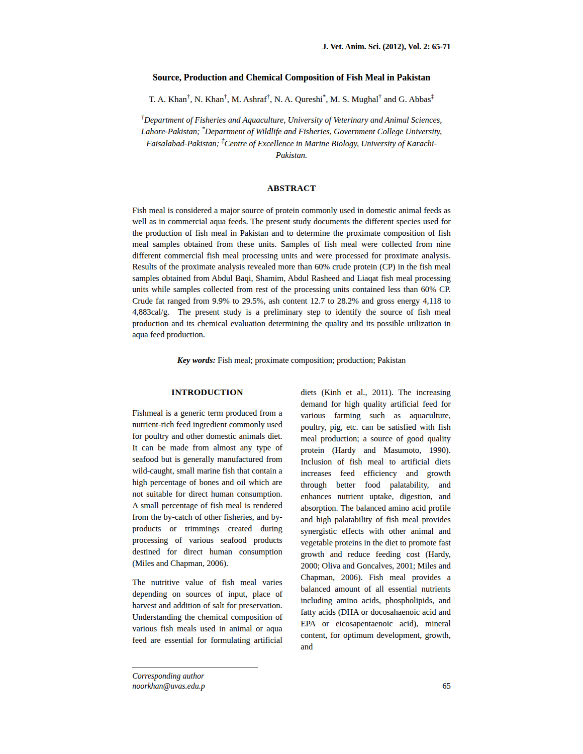J. Vet. Anim. Sci. (2012), Vol. 2: 65-71
Source, Production and Chemical Composition of Fish Meal in Pakistan
T. A. Khan†, N. Khan†, M. Ashraf†, N. A. Qureshi*, M. S. Mughal† and G. Abbas‡
†Department of Fisheries and Aquaculture, University of Veterinary and Animal Sciences, Lahore-Pakistan; *Department of Wildlife and Fisheries, Government College University, Faisalabad-Pakistan; ‡Centre of Excellence in Marine Biology, University of Karachi-Pakistan.
ABSTRACT
Fish meal is considered a major source of protein commonly used in domestic animal feeds as well as in commercial aqua feeds. The present study documents the different species used for the production of fish meal in Pakistan and to determine the proximate composition of fish meal samples obtained from these units. Samples of fish meal were collected from nine different commercial fish meal processing units and were processed for proximate analysis. Results of the proximate analysis revealed more than 60% crude protein (CP) in the fish meal samples obtained from Abdul Baqi, Shamim, Abdul Rasheed and Liaqat fish meal processing units while samples collected from rest of the processing units contained less than 60% CP. Crude fat ranged from 9.9% to 29.5%, ash content 12.7 to 28.2% and gross energy 4,118 to 4,883cal/g. The present study is a preliminary step to identify the source of fish meal production and its chemical evaluation determining the quality and its possible utilization in aqua feed production.
Key words: Fish meal; proximate composition; production; Pakistan
INTRODUCTION
Fishmeal is a generic term produced from a nutrient-rich feed ingredient commonly used for poultry and other domestic animals diet. It can be made from almost any type of seafood but is generally manufactured from wild-caught, small marine fish that contain a high percentage of bones and oil which are not suitable for direct human consumption. A small percentage of fish meal is rendered from the by-catch of other fisheries, and by-products or trimmings created during processing of various seafood products destined for direct human consumption (Miles and Chapman, 2006).
The nutritive value of fish meal varies depending on sources of input, place of harvest and addition of salt for preservation. Understanding the chemical composition of various fish meals used in animal or aqua feed are essential for formulating artificial diets (Kinh et al., 2011). The increasing demand for high quality artificial feed for various farming such as aquaculture, poultry, pig, etc. can be satisfied with fish meal production; a source of good quality protein (Hardy and Masumoto, 1990). Inclusion of fish meal to artificial diets increases feed efficiency and growth through better food palatability, and enhances nutrient uptake, digestion, and absorption. The balanced amino acid profile and high palatability of fish meal provides synergistic effects with other animal and vegetable proteins in the diet to promote fast growth and reduce feeding cost (Hardy, 2000; Oliva and Goncalves, 2001; Miles and Chapman, 2006). Fish meal provides a balanced amount of all essential nutrients including amino acids, phospholipids, and fatty acids (DHA or docosahaenoic acid and EPA or eicosapentaenoic acid), mineral content, for optimum development, growth, and
Corresponding author
noorkhan@uvas.edu.p
65